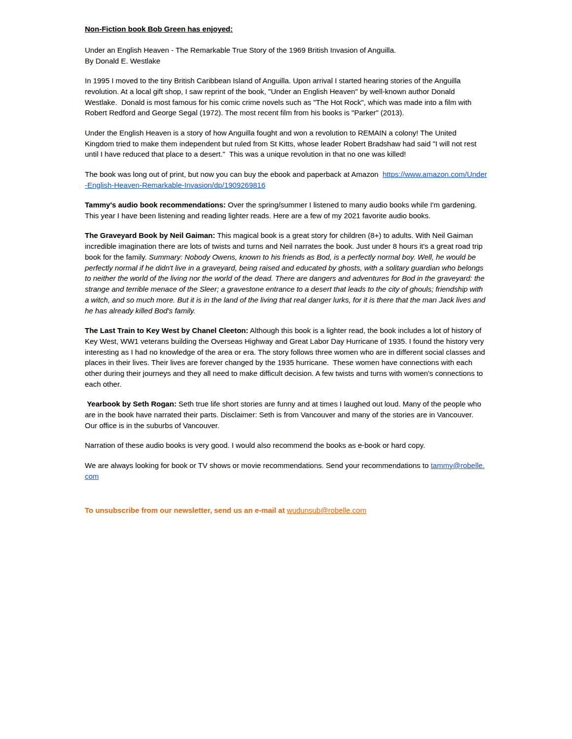Non-Fiction book Bob Green has enjoyed:
Under an English Heaven - The Remarkable True Story of the 1969 British Invasion of Anguilla.
By Donald E. Westlake
In 1995 I moved to the tiny British Caribbean Island of Anguilla. Upon arrival I started hearing stories of the Anguilla revolution. At a local gift shop, I saw reprint of the book, "Under an English Heaven" by well-known author Donald Westlake. Donald is most famous for his comic crime novels such as "The Hot Rock", which was made into a film with Robert Redford and George Segal (1972). The most recent film from his books is "Parker" (2013).
Under the English Heaven is a story of how Anguilla fought and won a revolution to REMAIN a colony! The United Kingdom tried to make them independent but ruled from St Kitts, whose leader Robert Bradshaw had said "I will not rest until I have reduced that place to a desert." This was a unique revolution in that no one was killed!
The book was long out of print, but now you can buy the ebook and paperback at Amazon https://www.amazon.com/Under-English-Heaven-Remarkable-Invasion/dp/1909269816
Tammy's audio book recommendations: Over the spring/summer I listened to many audio books while I'm gardening. This year I have been listening and reading lighter reads. Here are a few of my 2021 favorite audio books.
The Graveyard Book by Neil Gaiman: This magical book is a great story for children (8+) to adults. With Neil Gaiman incredible imagination there are lots of twists and turns and Neil narrates the book. Just under 8 hours it's a great road trip book for the family. Summary: Nobody Owens, known to his friends as Bod, is a perfectly normal boy. Well, he would be perfectly normal if he didn't live in a graveyard, being raised and educated by ghosts, with a solitary guardian who belongs to neither the world of the living nor the world of the dead. There are dangers and adventures for Bod in the graveyard: the strange and terrible menace of the Sleer; a gravestone entrance to a desert that leads to the city of ghouls; friendship with a witch, and so much more. But it is in the land of the living that real danger lurks, for it is there that the man Jack lives and he has already killed Bod's family.
The Last Train to Key West by Chanel Cleeton: Although this book is a lighter read, the book includes a lot of history of Key West, WW1 veterans building the Overseas Highway and Great Labor Day Hurricane of 1935. I found the history very interesting as I had no knowledge of the area or era. The story follows three women who are in different social classes and places in their lives. Their lives are forever changed by the 1935 hurricane. These women have connections with each other during their journeys and they all need to make difficult decision. A few twists and turns with women's connections to each other.
Yearbook by Seth Rogan: Seth true life short stories are funny and at times I laughed out loud. Many of the people who are in the book have narrated their parts. Disclaimer: Seth is from Vancouver and many of the stories are in Vancouver. Our office is in the suburbs of Vancouver.
Narration of these audio books is very good. I would also recommend the books as e-book or hard copy.
We are always looking for book or TV shows or movie recommendations. Send your recommendations to tammy@robelle.com
To unsubscribe from our newsletter, send us an e-mail at wudunsub@robelle.com